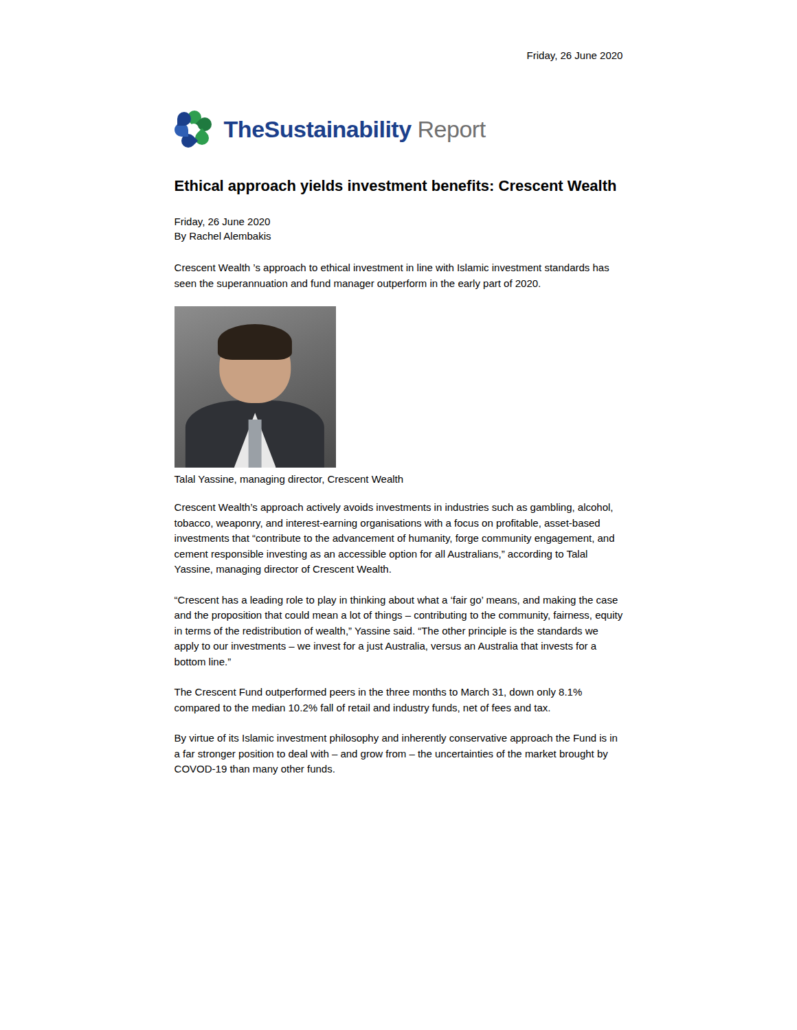Friday, 26 June 2020
The Sustainability Report
Ethical approach yields investment benefits: Crescent Wealth
Friday, 26 June 2020
By Rachel Alembakis
Crescent Wealth ’s approach to ethical investment in line with Islamic investment standards has seen the superannuation and fund manager outperform in the early part of 2020.
Talal Yassine, managing director, Crescent Wealth
Crescent Wealth’s approach actively avoids investments in industries such as gambling, alcohol, tobacco, weaponry, and interest-earning organisations with a focus on profitable, asset-based investments that “contribute to the advancement of humanity, forge community engagement, and cement responsible investing as an accessible option for all Australians,” according to Talal Yassine, managing director of Crescent Wealth.
“Crescent has a leading role to play in thinking about what a ‘fair go’ means, and making the case and the proposition that could mean a lot of things – contributing to the community, fairness, equity in terms of the redistribution of wealth,” Yassine said. “The other principle is the standards we apply to our investments – we invest for a just Australia, versus an Australia that invests for a bottom line.”
The Crescent Fund outperformed peers in the three months to March 31, down only 8.1% compared to the median 10.2% fall of retail and industry funds, net of fees and tax.
By virtue of its Islamic investment philosophy and inherently conservative approach the Fund is in a far stronger position to deal with – and grow from – the uncertainties of the market brought by COVOD-19 than many other funds.